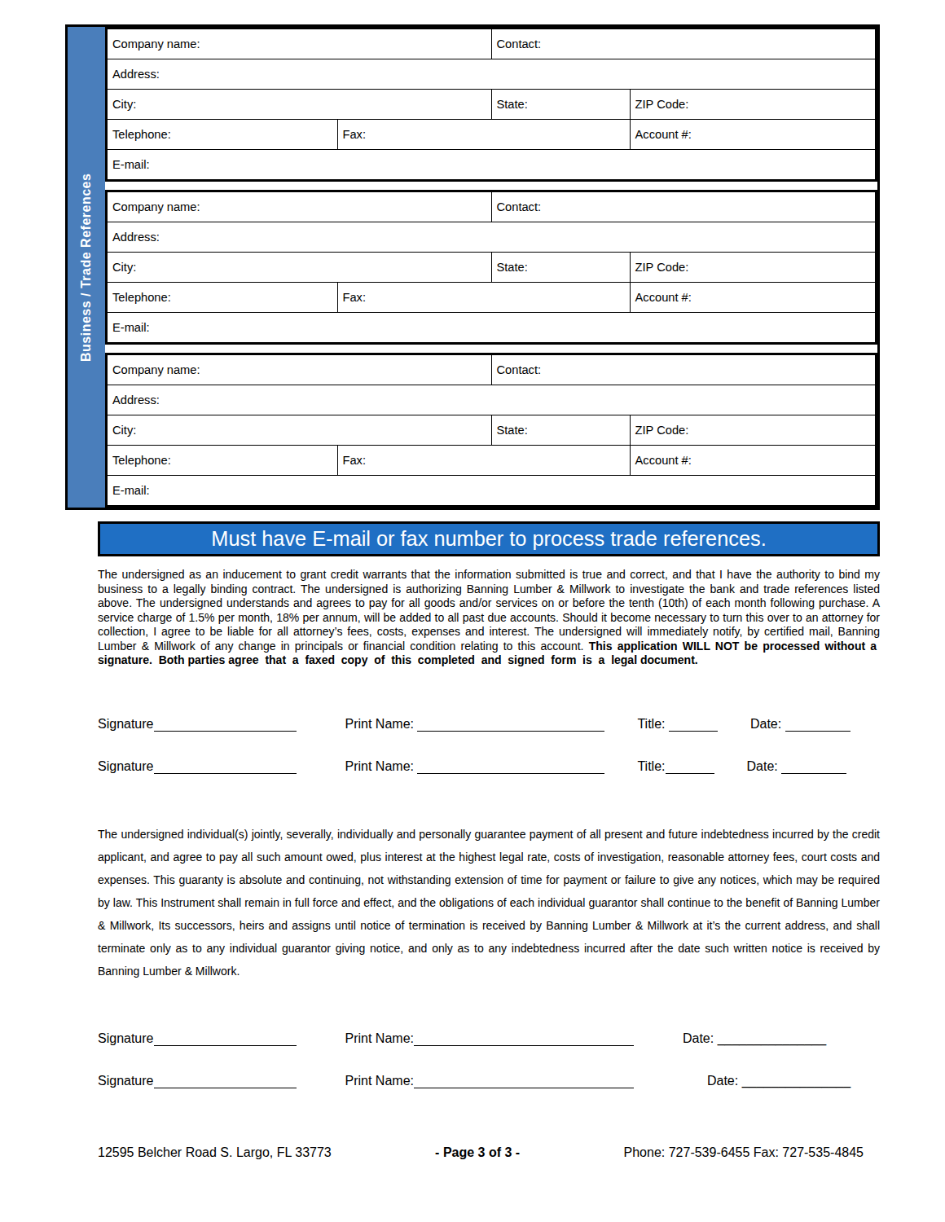Business / Trade References
| Company name: | Contact: |
| Address: |
| City: | State: | ZIP Code: |
| Telephone: | Fax: | Account #: |
| E-mail: |
| Company name: | Contact: |
| Address: |
| City: | State: | ZIP Code: |
| Telephone: | Fax: | Account #: |
| E-mail: |
| Company name: | Contact: |
| Address: |
| City: | State: | ZIP Code: |
| Telephone: | Fax: | Account #: |
| E-mail: |
Must have E-mail or fax number to process trade references.
The undersigned as an inducement to grant credit warrants that the information submitted is true and correct, and that I have the authority to bind my business to a legally binding contract. The undersigned is authorizing Banning Lumber & Millwork to investigate the bank and trade references listed above. The undersigned understands and agrees to pay for all goods and/or services on or before the tenth (10th) of each month following purchase. A service charge of 1.5% per month, 18% per annum, will be added to all past due accounts. Should it become necessary to turn this over to an attorney for collection, I agree to be liable for all attorney’s fees, costs, expenses and interest. The undersigned will immediately notify, by certified mail, Banning Lumber & Millwork of any change in principals or financial condition relating to this account. This application WILL NOT be processed without a signature. Both parties agree that a faxed copy of this completed and signed form is a legal document.
Signature Print Name: Title: Date:
Signature Print Name: Title: Date:
The undersigned individual(s) jointly, severally, individually and personally guarantee payment of all present and future indebtedness incurred by the credit applicant, and agree to pay all such amount owed, plus interest at the highest legal rate, costs of investigation, reasonable attorney fees, court costs and expenses. This guaranty is absolute and continuing, not withstanding extension of time for payment or failure to give any notices, which may be required by law. This Instrument shall remain in full force and effect, and the obligations of each individual guarantor shall continue to the benefit of Banning Lumber & Millwork, Its successors, heirs and assigns until notice of termination is received by Banning Lumber & Millwork at it’s the current address, and shall terminate only as to any individual guarantor giving notice, and only as to any indebtedness incurred after the date such written notice is received by Banning Lumber & Millwork.
Signature Print Name: Date: _______________
Signature Print Name: Date: _______________
12595 Belcher Road S. Largo, FL 33773
- Page 3 of 3 -
Phone: 727-539-6455 Fax: 727-535-4845